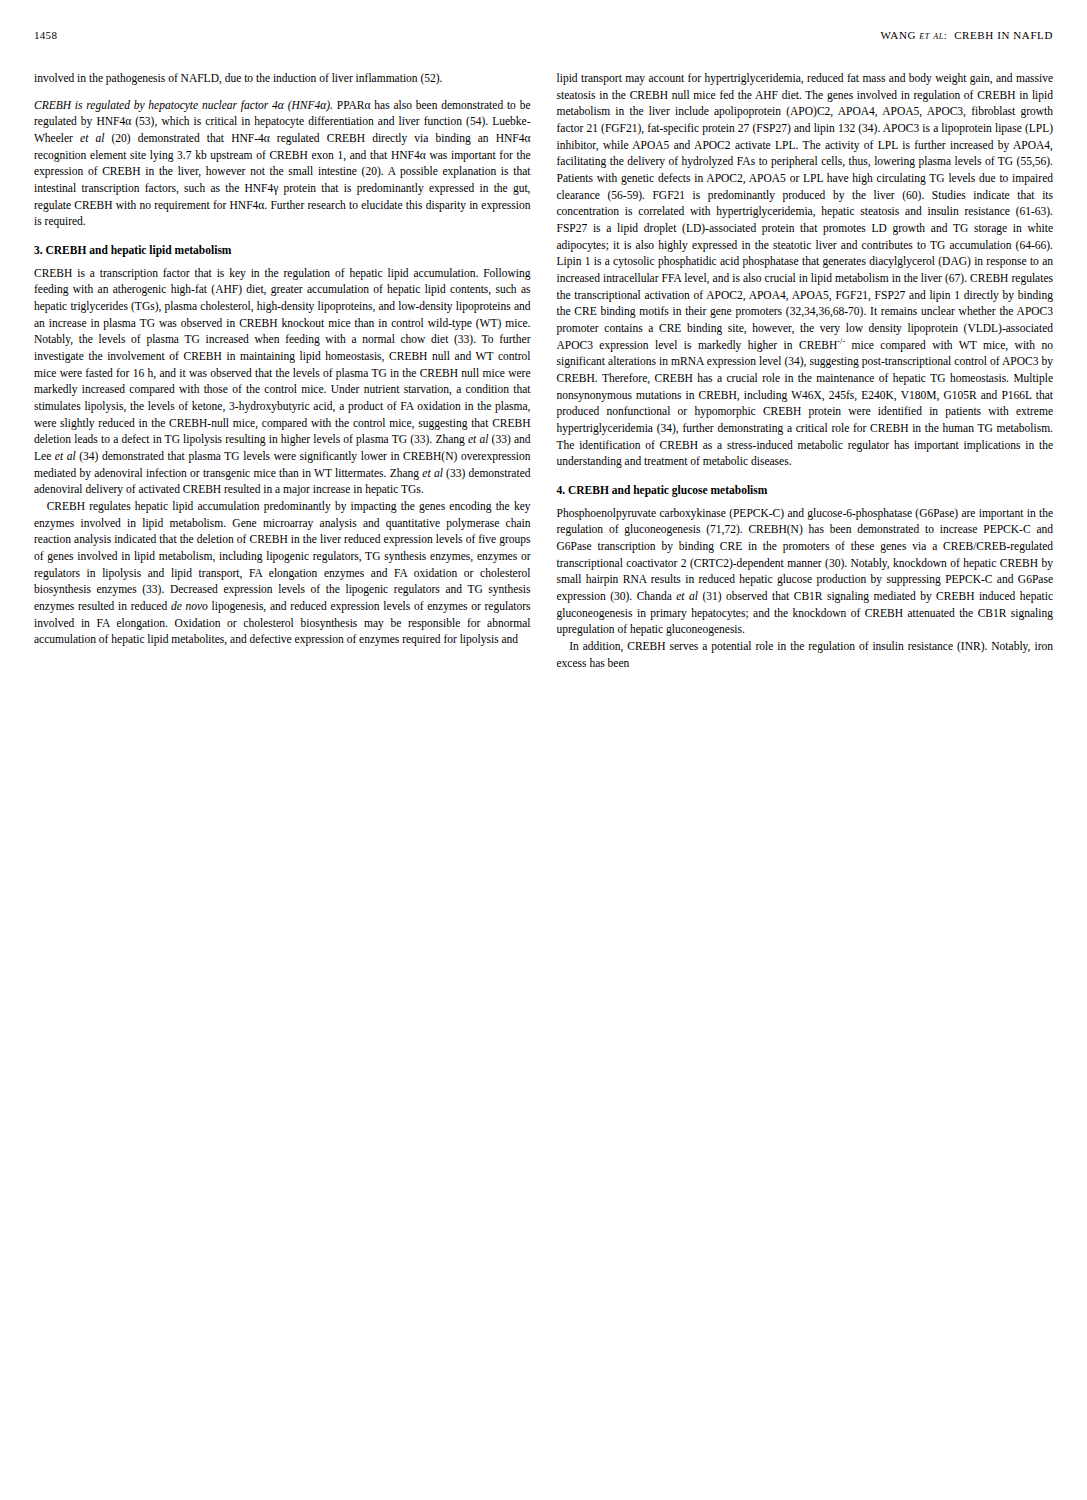1458 WANG et al: CREBH IN NAFLD
involved in the pathogenesis of NAFLD, due to the induction of liver inflammation (52).
CREBH is regulated by hepatocyte nuclear factor 4α (HNF4α). PPARα has also been demonstrated to be regulated by HNF4α (53), which is critical in hepatocyte differentiation and liver function (54). Luebke-Wheeler et al (20) demonstrated that HNF-4α regulated CREBH directly via binding an HNF4α recognition element site lying 3.7 kb upstream of CREBH exon 1, and that HNF4α was important for the expression of CREBH in the liver, however not the small intestine (20). A possible explanation is that intestinal transcription factors, such as the HNF4γ protein that is predominantly expressed in the gut, regulate CREBH with no requirement for HNF4α. Further research to elucidate this disparity in expression is required.
3. CREBH and hepatic lipid metabolism
CREBH is a transcription factor that is key in the regulation of hepatic lipid accumulation. Following feeding with an atherogenic high-fat (AHF) diet, greater accumulation of hepatic lipid contents, such as hepatic triglycerides (TGs), plasma cholesterol, high-density lipoproteins, and low-density lipoproteins and an increase in plasma TG was observed in CREBH knockout mice than in control wild-type (WT) mice. Notably, the levels of plasma TG increased when feeding with a normal chow diet (33). To further investigate the involvement of CREBH in maintaining lipid homeostasis, CREBH null and WT control mice were fasted for 16 h, and it was observed that the levels of plasma TG in the CREBH null mice were markedly increased compared with those of the control mice. Under nutrient starvation, a condition that stimulates lipolysis, the levels of ketone, 3-hydroxybutyric acid, a product of FA oxidation in the plasma, were slightly reduced in the CREBH-null mice, compared with the control mice, suggesting that CREBH deletion leads to a defect in TG lipolysis resulting in higher levels of plasma TG (33). Zhang et al (33) and Lee et al (34) demonstrated that plasma TG levels were significantly lower in CREBH(N) overexpression mediated by adenoviral infection or transgenic mice than in WT littermates. Zhang et al (33) demonstrated adenoviral delivery of activated CREBH resulted in a major increase in hepatic TGs.
CREBH regulates hepatic lipid accumulation predominantly by impacting the genes encoding the key enzymes involved in lipid metabolism. Gene microarray analysis and quantitative polymerase chain reaction analysis indicated that the deletion of CREBH in the liver reduced expression levels of five groups of genes involved in lipid metabolism, including lipogenic regulators, TG synthesis enzymes, enzymes or regulators in lipolysis and lipid transport, FA elongation enzymes and FA oxidation or cholesterol biosynthesis enzymes (33). Decreased expression levels of the lipogenic regulators and TG synthesis enzymes resulted in reduced de novo lipogenesis, and reduced expression levels of enzymes or regulators involved in FA elongation. Oxidation or cholesterol biosynthesis may be responsible for abnormal accumulation of hepatic lipid metabolites, and defective expression of enzymes required for lipolysis and
lipid transport may account for hypertriglyceridemia, reduced fat mass and body weight gain, and massive steatosis in the CREBH null mice fed the AHF diet. The genes involved in regulation of CREBH in lipid metabolism in the liver include apolipoprotein (APO)C2, APOA4, APOA5, APOC3, fibroblast growth factor 21 (FGF21), fat-specific protein 27 (FSP27) and lipin 132 (34). APOC3 is a lipoprotein lipase (LPL) inhibitor, while APOA5 and APOC2 activate LPL. The activity of LPL is further increased by APOA4, facilitating the delivery of hydrolyzed FAs to peripheral cells, thus, lowering plasma levels of TG (55,56). Patients with genetic defects in APOC2, APOA5 or LPL have high circulating TG levels due to impaired clearance (56-59). FGF21 is predominantly produced by the liver (60). Studies indicate that its concentration is correlated with hypertriglyceridemia, hepatic steatosis and insulin resistance (61-63). FSP27 is a lipid droplet (LD)-associated protein that promotes LD growth and TG storage in white adipocytes; it is also highly expressed in the steatotic liver and contributes to TG accumulation (64-66). Lipin 1 is a cytosolic phosphatidic acid phosphatase that generates diacylglycerol (DAG) in response to an increased intracellular FFA level, and is also crucial in lipid metabolism in the liver (67). CREBH regulates the transcriptional activation of APOC2, APOA4, APOA5, FGF21, FSP27 and lipin 1 directly by binding the CRE binding motifs in their gene promoters (32,34,36,68-70). It remains unclear whether the APOC3 promoter contains a CRE binding site, however, the very low density lipoprotein (VLDL)-associated APOC3 expression level is markedly higher in CREBH-/- mice compared with WT mice, with no significant alterations in mRNA expression level (34), suggesting post-transcriptional control of APOC3 by CREBH. Therefore, CREBH has a crucial role in the maintenance of hepatic TG homeostasis. Multiple nonsynonymous mutations in CREBH, including W46X, 245fs, E240K, V180M, G105R and P166L that produced nonfunctional or hypomorphic CREBH protein were identified in patients with extreme hypertriglyceridemia (34), further demonstrating a critical role for CREBH in the human TG metabolism. The identification of CREBH as a stress-induced metabolic regulator has important implications in the understanding and treatment of metabolic diseases.
4. CREBH and hepatic glucose metabolism
Phosphoenolpyruvate carboxykinase (PEPCK-C) and glucose-6-phosphatase (G6Pase) are important in the regulation of gluconeogenesis (71,72). CREBH(N) has been demonstrated to increase PEPCK-C and G6Pase transcription by binding CRE in the promoters of these genes via a CREB/CREB-regulated transcriptional coactivator 2 (CRTC2)-dependent manner (30). Notably, knockdown of hepatic CREBH by small hairpin RNA results in reduced hepatic glucose production by suppressing PEPCK-C and G6Pase expression (30). Chanda et al (31) observed that CB1R signaling mediated by CREBH induced hepatic gluconeogenesis in primary hepatocytes; and the knockdown of CREBH attenuated the CB1R signaling upregulation of hepatic gluconeogenesis.
In addition, CREBH serves a potential role in the regulation of insulin resistance (INR). Notably, iron excess has been